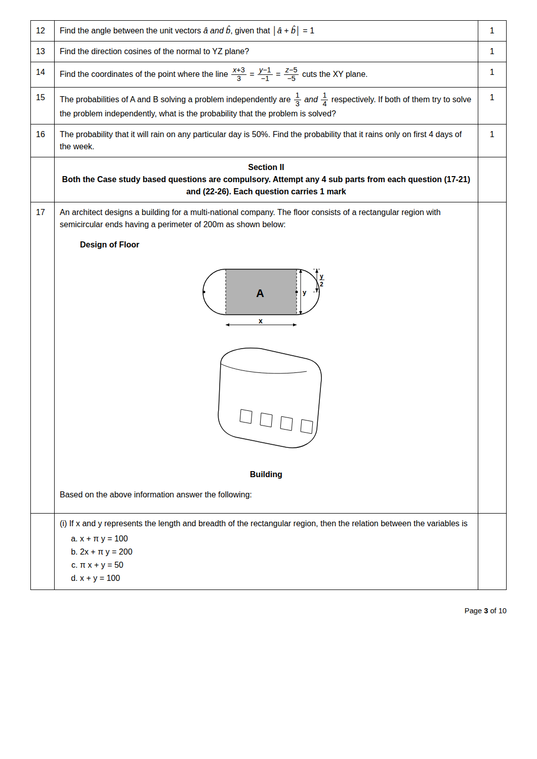| 12 | Find the angle between the unit vectors â and b̂ , given that │ â + b̂ │ = 1 | 1 |
| 13 | Find the direction cosines of the normal to YZ plane? | 1 |
| 14 | Find the coordinates of the point where the line x +3 3 = y −1 −1 = z −5 −5 cuts the XY plane. | 1 |
| 15 | The probabilities of A and B solving a problem independently are 1 3 and 1 4 respectively. If both of them try to solve the problem independently, what is the probability that the problem is solved? | 1 |
| 16 | The probability that it will rain on any particular day is 50%. Find the probability that it rains only on first 4 days of the week. | 1 |
| | Section II Both the Case study based questions are compulsory. Attempt any 4 sub parts from each question (17-21) and (22-26). Each question carries 1 mark | |
| 17 | An architect designs a building for a multi-national company. The floor consists of a rectangular region with semicircular ends having a perimeter of 200m as shown below: Design of Floor A y y 2 x Building Based on the above information answer the following: | |
| | (i) If x and y represents the length and breadth of the rectangular region, then the relation between the variables is x + π y = 100 2x + π y = 200 π x + y = 50 x + y = 100 | |
Page 3 of 10